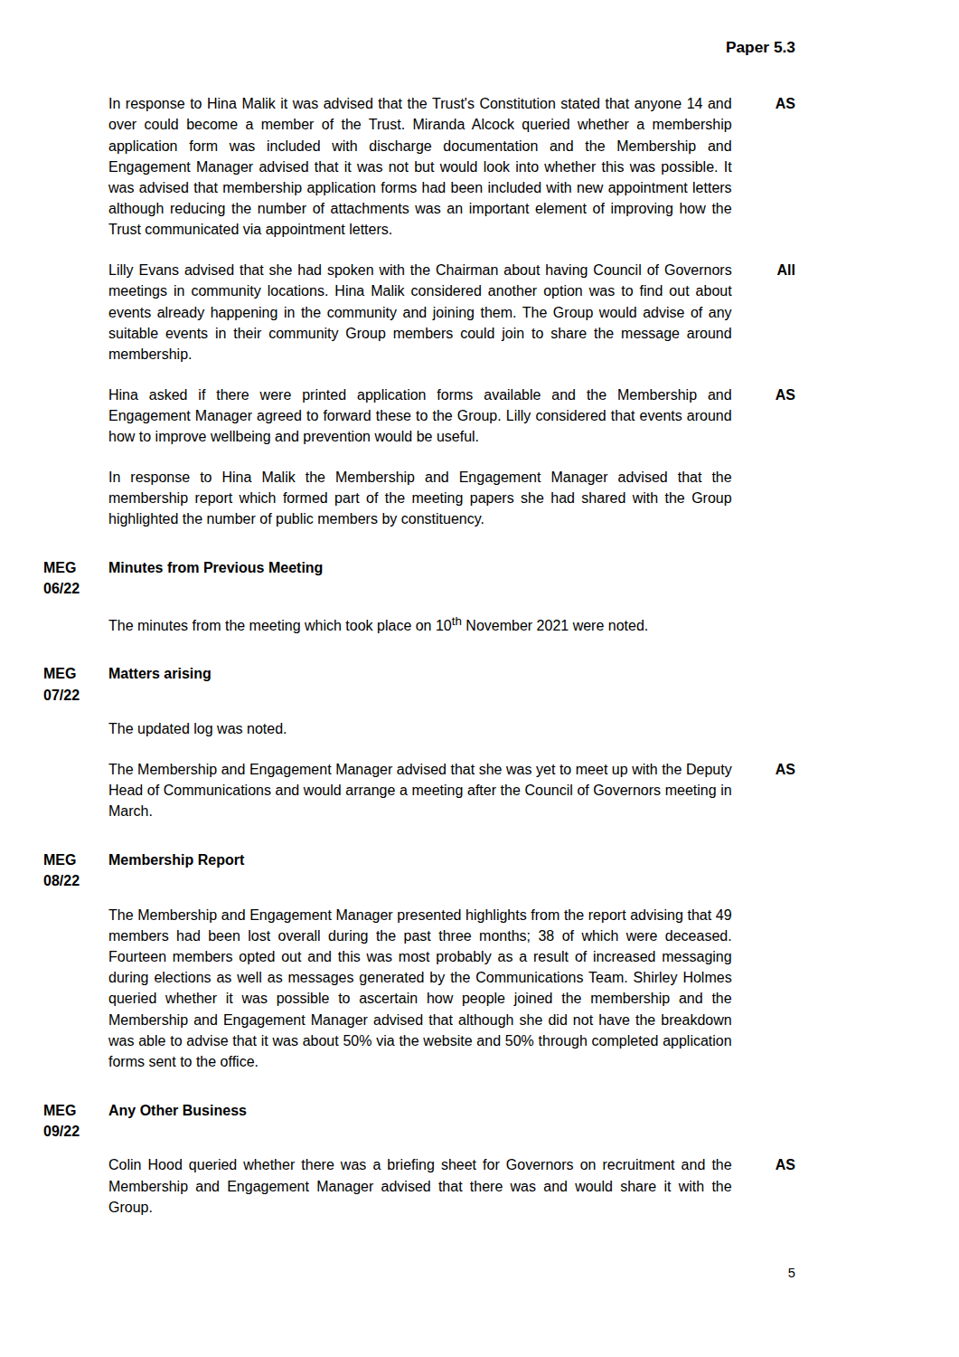Paper 5.3
In response to Hina Malik it was advised that the Trust's Constitution stated that anyone 14 and over could become a member of the Trust. Miranda Alcock queried whether a membership application form was included with discharge documentation and the Membership and Engagement Manager advised that it was not but would look into whether this was possible. It was advised that membership application forms had been included with new appointment letters although reducing the number of attachments was an important element of improving how the Trust communicated via appointment letters.
AS
Lilly Evans advised that she had spoken with the Chairman about having Council of Governors meetings in community locations. Hina Malik considered another option was to find out about events already happening in the community and joining them. The Group would advise of any suitable events in their community Group members could join to share the message around membership.
All
Hina asked if there were printed application forms available and the Membership and Engagement Manager agreed to forward these to the Group. Lilly considered that events around how to improve wellbeing and prevention would be useful.
AS
In response to Hina Malik the Membership and Engagement Manager advised that the membership report which formed part of the meeting papers she had shared with the Group highlighted the number of public members by constituency.
MEG
06/22
Minutes from Previous Meeting
The minutes from the meeting which took place on 10th November 2021 were noted.
MEG
07/22
Matters arising
The updated log was noted.
The Membership and Engagement Manager advised that she was yet to meet up with the Deputy Head of Communications and would arrange a meeting after the Council of Governors meeting in March.
AS
MEG
08/22
Membership Report
The Membership and Engagement Manager presented highlights from the report advising that 49 members had been lost overall during the past three months; 38 of which were deceased. Fourteen members opted out and this was most probably as a result of increased messaging during elections as well as messages generated by the Communications Team. Shirley Holmes queried whether it was possible to ascertain how people joined the membership and the Membership and Engagement Manager advised that although she did not have the breakdown was able to advise that it was about 50% via the website and 50% through completed application forms sent to the office.
MEG
09/22
Any Other Business
Colin Hood queried whether there was a briefing sheet for Governors on recruitment and the Membership and Engagement Manager advised that there was and would share it with the Group.
AS
5